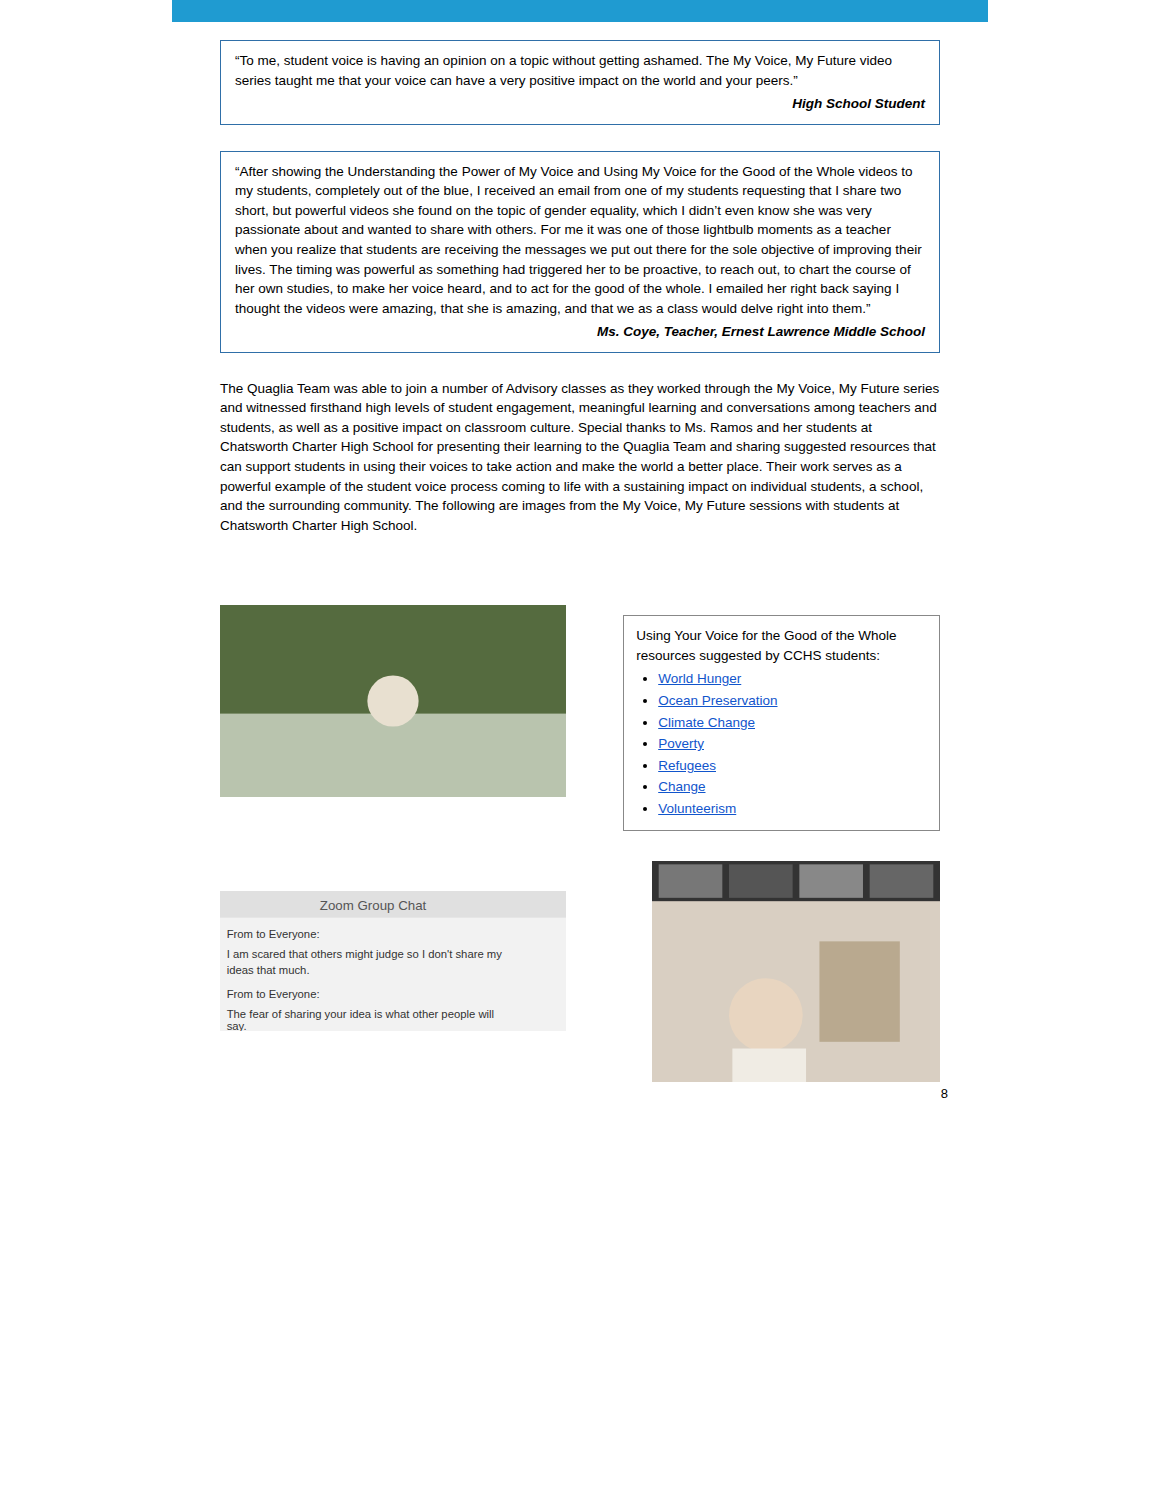“To me, student voice is having an opinion on a topic without getting ashamed. The My Voice, My Future video series taught me that your voice can have a very positive impact on the world and your peers.”
High School Student
“After showing the Understanding the Power of My Voice and Using My Voice for the Good of the Whole videos to my students, completely out of the blue, I received an email from one of my students requesting that I share two short, but powerful videos she found on the topic of gender equality, which I didn’t even know she was very passionate about and wanted to share with others. For me it was one of those lightbulb moments as a teacher when you realize that students are receiving the messages we put out there for the sole objective of improving their lives. The timing was powerful as something had triggered her to be proactive, to reach out, to chart the course of her own studies, to make her voice heard, and to act for the good of the whole. I emailed her right back saying I thought the videos were amazing, that she is amazing, and that we as a class would delve right into them.”
Ms. Coye, Teacher, Ernest Lawrence Middle School
The Quaglia Team was able to join a number of Advisory classes as they worked through the My Voice, My Future series and witnessed firsthand high levels of student engagement, meaningful learning and conversations among teachers and students, as well as a positive impact on classroom culture. Special thanks to Ms. Ramos and her students at Chatsworth Charter High School for presenting their learning to the Quaglia Team and sharing suggested resources that can support students in using their voices to take action and make the world a better place. Their work serves as a powerful example of the student voice process coming to life with a sustaining impact on individual students, a school, and the surrounding community. The following are images from the My Voice, My Future sessions with students at Chatsworth Charter High School.
Using Your Voice for the Good of the Whole resources suggested by CCHS students:
World Hunger
Ocean Preservation
Climate Change
Poverty
Refugees
Change
Volunteerism
8